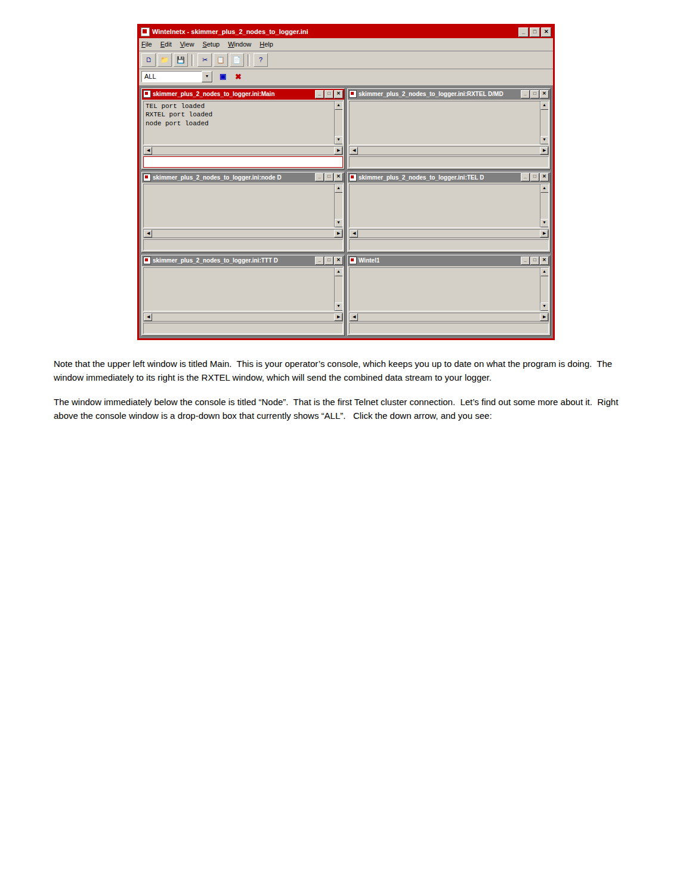Wintelnetx - skimmer_plus_2_nodes_to_logger.ini
_ □ ✕
File Edit View Setup Window Help
🗋 📁 💾 ✂ 📋 📄 ?
ALL▼
▣ ✖
skimmer_plus_2_nodes_to_logger.ini:Main _□✕
TEL port loaded RXTEL port loaded node port loaded
▲ ▼
◀ ▶
skimmer_plus_2_nodes_to_logger.ini:RXTEL D/MD _□✕
▲ ▼
◀ ▶
skimmer_plus_2_nodes_to_logger.ini:node D _□✕
▲ ▼
◀ ▶
skimmer_plus_2_nodes_to_logger.ini:TEL D _□✕
▲ ▼
◀ ▶
skimmer_plus_2_nodes_to_logger.ini:TTT D _□✕
▲ ▼
◀ ▶
Wintel1 _□✕
▲ ▼
◀ ▶
Note that the upper left window is titled Main. This is your operator’s console, which keeps you up to date on what the program is doing. The window immediately to its right is the RXTEL window, which will send the combined data stream to your logger.
The window immediately below the console is titled “Node”. That is the first Telnet cluster connection. Let’s find out some more about it. Right above the console window is a drop-down box that currently shows “ALL”. Click the down arrow, and you see: